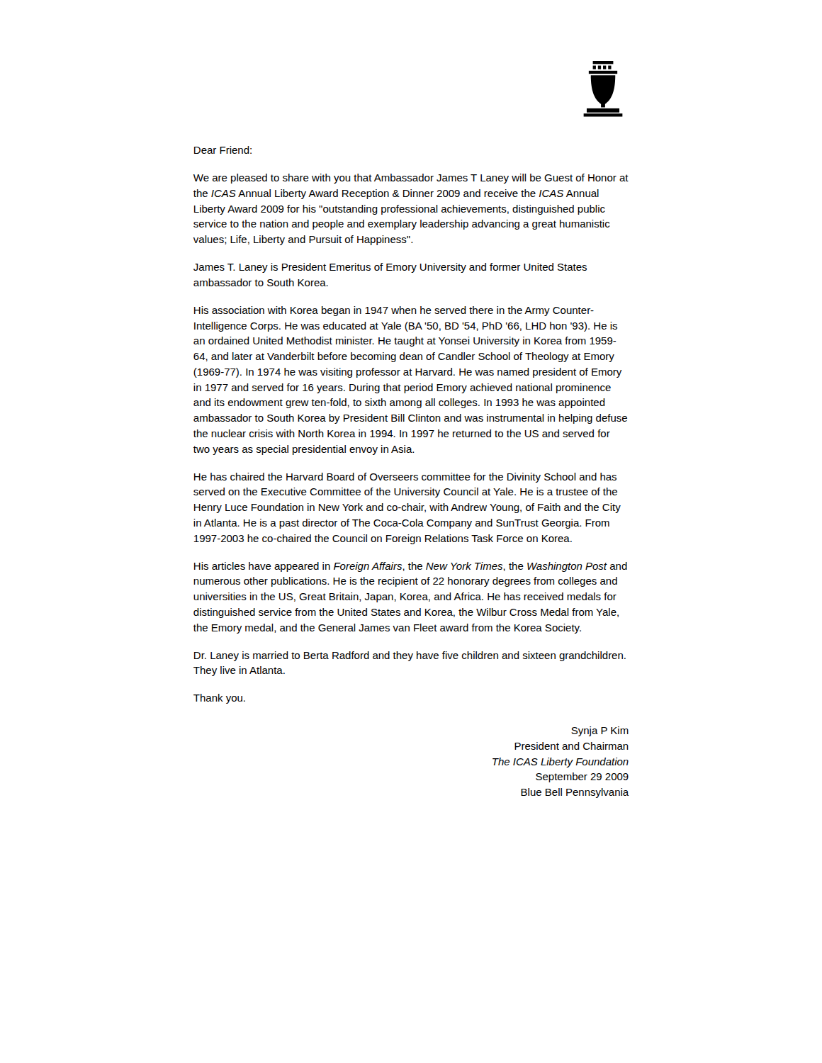Dear Friend:
We are pleased to share with you that Ambassador James T Laney will be Guest of Honor at the ICAS Annual Liberty Award Reception & Dinner 2009 and receive the ICAS Annual Liberty Award 2009 for his "outstanding professional achievements, distinguished public service to the nation and people and exemplary leadership advancing a great humanistic values; Life, Liberty and Pursuit of Happiness".
James T. Laney is President Emeritus of Emory University and former United States ambassador to South Korea.
His association with Korea began in 1947 when he served there in the Army Counter-Intelligence Corps. He was educated at Yale (BA '50, BD '54, PhD '66, LHD hon '93). He is an ordained United Methodist minister. He taught at Yonsei University in Korea from 1959-64, and later at Vanderbilt before becoming dean of Candler School of Theology at Emory (1969-77). In 1974 he was visiting professor at Harvard. He was named president of Emory in 1977 and served for 16 years. During that period Emory achieved national prominence and its endowment grew ten-fold, to sixth among all colleges. In 1993 he was appointed ambassador to South Korea by President Bill Clinton and was instrumental in helping defuse the nuclear crisis with North Korea in 1994. In 1997 he returned to the US and served for two years as special presidential envoy in Asia.
He has chaired the Harvard Board of Overseers committee for the Divinity School and has served on the Executive Committee of the University Council at Yale. He is a trustee of the Henry Luce Foundation in New York and co-chair, with Andrew Young, of Faith and the City in Atlanta. He is a past director of The Coca-Cola Company and SunTrust Georgia. From 1997-2003 he co-chaired the Council on Foreign Relations Task Force on Korea.
His articles have appeared in Foreign Affairs, the New York Times, the Washington Post and numerous other publications. He is the recipient of 22 honorary degrees from colleges and universities in the US, Great Britain, Japan, Korea, and Africa. He has received medals for distinguished service from the United States and Korea, the Wilbur Cross Medal from Yale, the Emory medal, and the General James van Fleet award from the Korea Society.
Dr. Laney is married to Berta Radford and they have five children and sixteen grandchildren. They live in Atlanta.
Thank you.
Synja P Kim
President and Chairman
The ICAS Liberty Foundation
September 29 2009
Blue Bell Pennsylvania